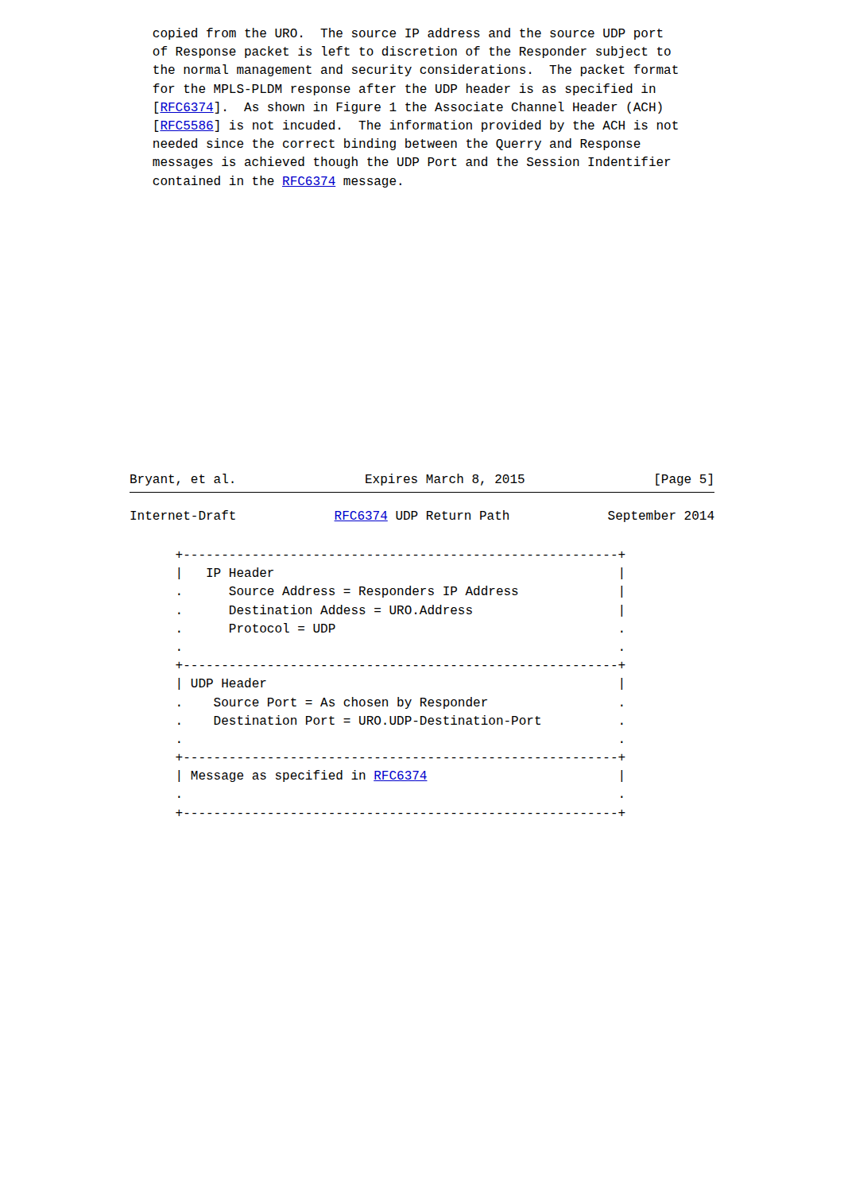copied from the URO.  The source IP address and the source UDP port
of Response packet is left to discretion of the Responder subject to
the normal management and security considerations.  The packet format
for the MPLS-PLDM response after the UDP header is as specified in
[RFC6374].  As shown in Figure 1 the Associate Channel Header (ACH)
[RFC5586] is not incuded.  The information provided by the ACH is not
needed since the correct binding between the Querry and Response
messages is achieved though the UDP Port and the Session Indentifier
contained in the RFC6374 message.
Bryant, et al. Expires March 8, 2015 [Page 5]
Internet-Draft RFC6374 UDP Return Path September 2014
+---------------------------------------------------------+
|   IP Header                                             |
.      Source Address = Responders IP Address             |
.      Destination Addess = URO.Address                   |
.      Protocol = UDP                                     .
.                                                         .
+---------------------------------------------------------+
| UDP Header                                              |
.    Source Port = As chosen by Responder                 .
.    Destination Port = URO.UDP-Destination-Port          .
.                                                         .
+---------------------------------------------------------+
| Message as specified in RFC6374                         |
.                                                         .
+---------------------------------------------------------+